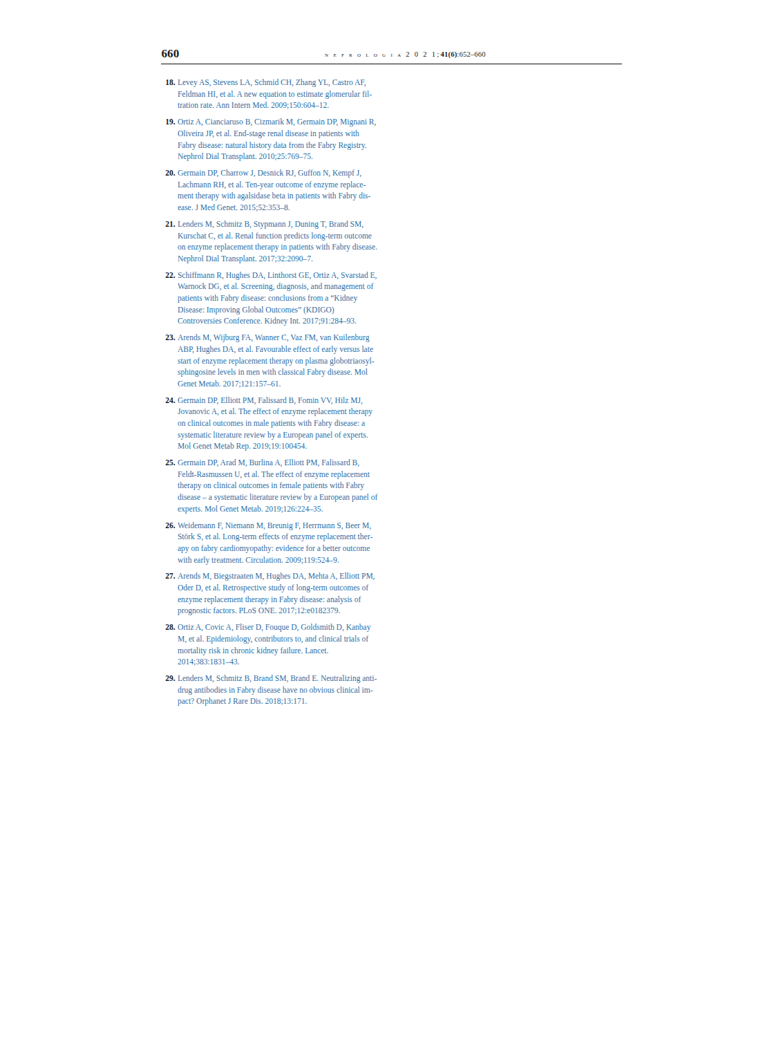660
n e f r o l o g i a 2 0 2 1;41(6):652–660
Levey AS, Stevens LA, Schmid CH, Zhang YL, Castro AF, Feldman HI, et al. A new equation to estimate glomerular filtration rate. Ann Intern Med. 2009;150:604–12.
Ortiz A, Cianciaruso B, Cizmarik M, Germain DP, Mignani R, Oliveira JP, et al. End-stage renal disease in patients with Fabry disease: natural history data from the Fabry Registry. Nephrol Dial Transplant. 2010;25:769–75.
Germain DP, Charrow J, Desnick RJ, Guffon N, Kempf J, Lachmann RH, et al. Ten-year outcome of enzyme replacement therapy with agalsidase beta in patients with Fabry disease. J Med Genet. 2015;52:353–8.
Lenders M, Schmitz B, Stypmann J, Duning T, Brand SM, Kurschat C, et al. Renal function predicts long-term outcome on enzyme replacement therapy in patients with Fabry disease. Nephrol Dial Transplant. 2017;32:2090–7.
Schiffmann R, Hughes DA, Linthorst GE, Ortiz A, Svarstad E, Warnock DG, et al. Screening, diagnosis, and management of patients with Fabry disease: conclusions from a “Kidney Disease: Improving Global Outcomes” (KDIGO) Controversies Conference. Kidney Int. 2017;91:284–93.
Arends M, Wijburg FA, Wanner C, Vaz FM, van Kuilenburg ABP, Hughes DA, et al. Favourable effect of early versus late start of enzyme replacement therapy on plasma globotriaosylsphingosine levels in men with classical Fabry disease. Mol Genet Metab. 2017;121:157–61.
Germain DP, Elliott PM, Falissard B, Fomin VV, Hilz MJ, Jovanovic A, et al. The effect of enzyme replacement therapy on clinical outcomes in male patients with Fabry disease: a systematic literature review by a European panel of experts. Mol Genet Metab Rep. 2019;19:100454.
Germain DP, Arad M, Burlina A, Elliott PM, Falissard B, Feldt-Rasmussen U, et al. The effect of enzyme replacement therapy on clinical outcomes in female patients with Fabry disease – a systematic literature review by a European panel of experts. Mol Genet Metab. 2019;126:224–35.
Weidemann F, Niemann M, Breunig F, Herrmann S, Beer M, Störk S, et al. Long-term effects of enzyme replacement therapy on fabry cardiomyopathy: evidence for a better outcome with early treatment. Circulation. 2009;119:524–9.
Arends M, Biegstraaten M, Hughes DA, Mehta A, Elliott PM, Oder D, et al. Retrospective study of long-term outcomes of enzyme replacement therapy in Fabry disease: analysis of prognostic factors. PLoS ONE. 2017;12:e0182379.
Ortiz A, Covic A, Fliser D, Fouque D, Goldsmith D, Kanbay M, et al. Epidemiology, contributors to, and clinical trials of mortality risk in chronic kidney failure. Lancet. 2014;383:1831–43.
Lenders M, Schmitz B, Brand SM, Brand E. Neutralizing anti-drug antibodies in Fabry disease have no obvious clinical impact? Orphanet J Rare Dis. 2018;13:171.